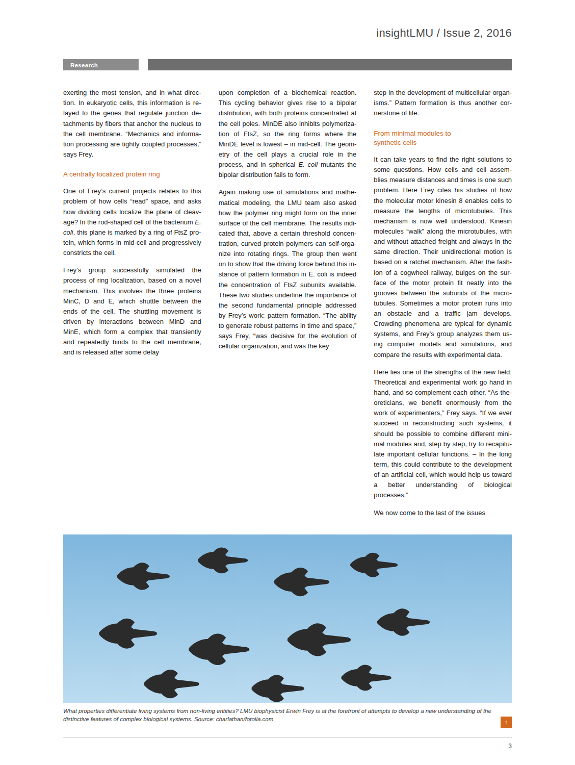insightLMU / Issue 2, 2016
Research
exerting the most tension, and in what direction. In eukaryotic cells, this information is relayed to the genes that regulate junction detachments by fibers that anchor the nucleus to the cell membrane. “Mechanics and information processing are tightly coupled processes,” says Frey.
A centrally localized protein ring
One of Frey’s current projects relates to this problem of how cells “read” space, and asks how dividing cells localize the plane of cleavage? In the rod-shaped cell of the bacterium E. coli, this plane is marked by a ring of FtsZ protein, which forms in mid-cell and progressively constricts the cell.
Frey’s group successfully simulated the process of ring localization, based on a novel mechanism. This involves the three proteins MinC, D and E, which shuttle between the ends of the cell. The shuttling movement is driven by interactions between MinD and MinE, which form a complex that transiently and repeatedly binds to the cell membrane, and is released after some delay
upon completion of a biochemical reaction. This cycling behavior gives rise to a bipolar distribution, with both proteins concentrated at the cell poles. MinDE also inhibits polymerization of FtsZ, so the ring forms where the MinDE level is lowest – in mid-cell. The geometry of the cell plays a crucial role in the process, and in spherical E. coli mutants the bipolar distribution fails to form.
Again making use of simulations and mathematical modeling, the LMU team also asked how the polymer ring might form on the inner surface of the cell membrane. The results indicated that, above a certain threshold concentration, curved protein polymers can self-organize into rotating rings. The group then went on to show that the driving force behind this instance of pattern formation in E. coli is indeed the concentration of FtsZ subunits available. These two studies underline the importance of the second fundamental principle addressed by Frey’s work: pattern formation. “The ability to generate robust patterns in time and space,” says Frey, “was decisive for the evolution of cellular organization, and was the key
step in the development of multicellular organisms.” Pattern formation is thus another cornerstone of life.
From minimal modules to
synthetic cells
It can take years to find the right solutions to some questions. How cells and cell assemblies measure distances and times is one such problem. Here Frey cites his studies of how the molecular motor kinesin 8 enables cells to measure the lengths of microtubules. This mechanism is now well understood. Kinesin molecules “walk” along the microtubules, with and without attached freight and always in the same direction. Their unidirectional motion is based on a ratchet mechanism. After the fashion of a cogwheel railway, bulges on the surface of the motor protein fit neatly into the grooves between the subunits of the microtubules. Sometimes a motor protein runs into an obstacle and a traffic jam develops. Crowding phenomena are typical for dynamic systems, and Frey’s group analyzes them using computer models and simulations, and compare the results with experimental data.
Here lies one of the strengths of the new field: Theoretical and experimental work go hand in hand, and so complement each other. “As theoreticians, we benefit enormously from the work of experimenters,” Frey says. “If we ever succeed in reconstructing such systems, it should be possible to combine different minimal modules and, step by step, try to recapitulate important cellular functions. – In the long term, this could contribute to the development of an artificial cell, which would help us toward a better understanding of biological processes.”
We now come to the last of the issues
What properties differentiate living systems from non-living entities? LMU biophysicist Erwin Frey is at the forefront of attempts to develop a new understanding of the distinctive features of complex biological systems. Source: charlathan/fotolia.com
↑
3